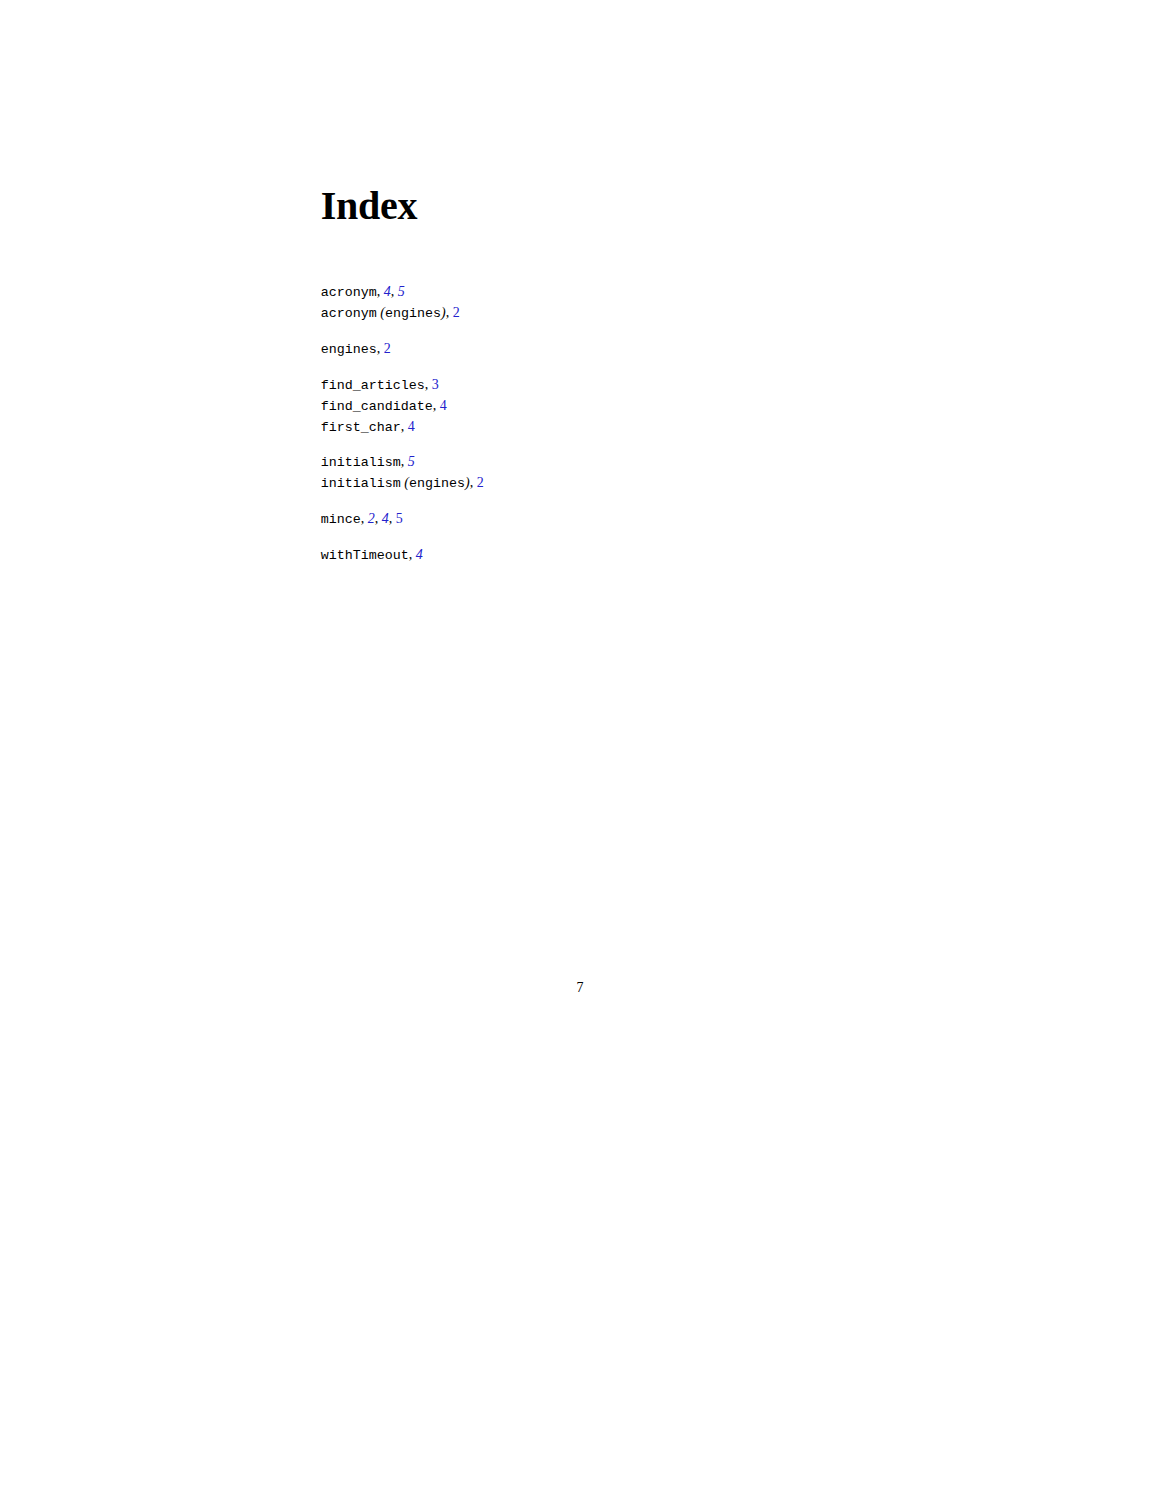Index
acronym, 4, 5
acronym (engines), 2
engines, 2
find_articles, 3
find_candidate, 4
first_char, 4
initialism, 5
initialism (engines), 2
mince, 2, 4, 5
withTimeout, 4
7